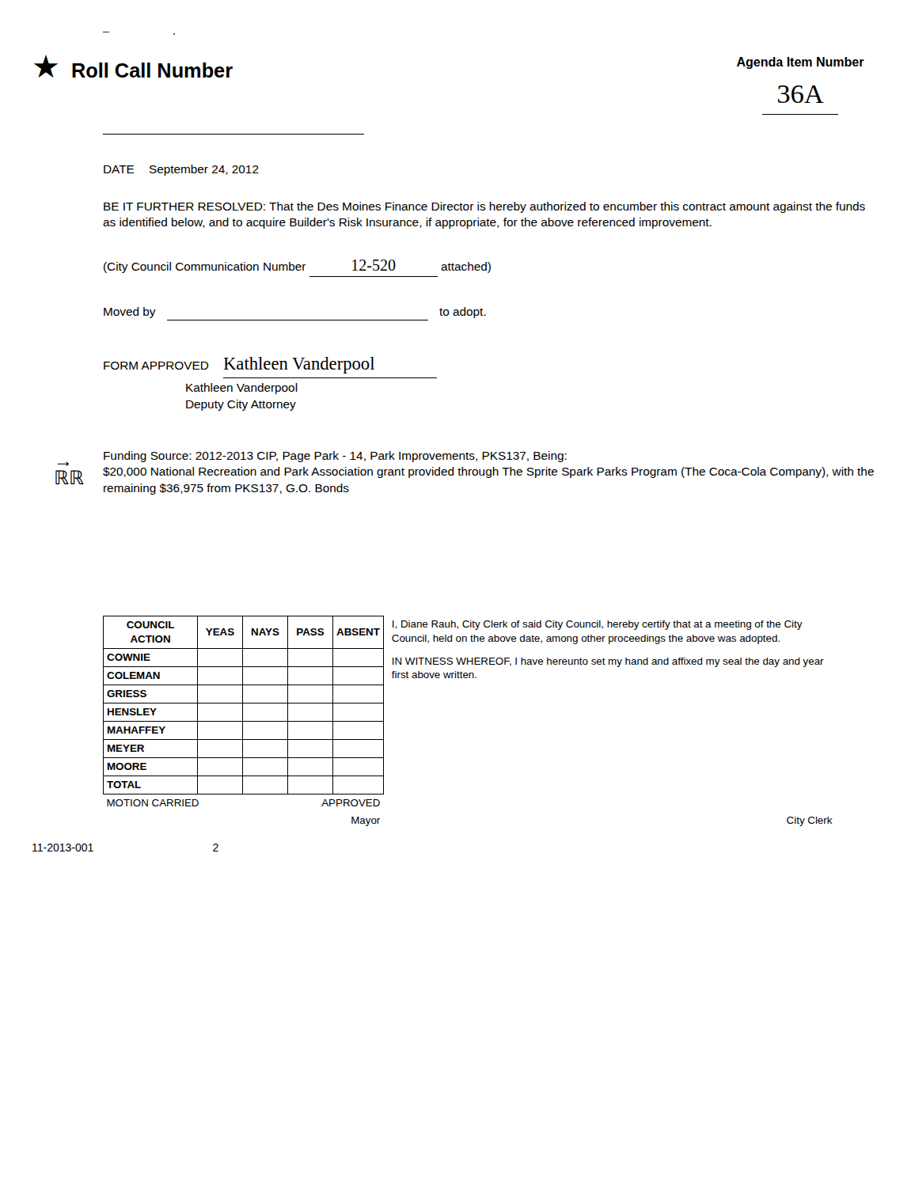– .
★
Roll Call Number
Agenda Item Number
36A
DATESeptember 24, 2012
BE IT FURTHER RESOLVED: That the Des Moines Finance Director is hereby authorized to encumber this contract amount against the funds as identified below, and to acquire Builder's Risk Insurance, if appropriate, for the above referenced improvement.
(City Council Communication Number 12-520 attached)
Moved by to adopt.
FORM APPROVED Kathleen Vanderpool
Kathleen Vanderpool
Deputy City Attorney
→ ℝℝ Funding Source: 2012-2013 CIP, Page Park - 14, Park Improvements, PKS137, Being:
$20,000 National Recreation and Park Association grant provided through The Sprite Spark Parks Program (The Coca-Cola Company), with the remaining $36,975 from PKS137, G.O. Bonds
| COUNCIL ACTION | YEAS | NAYS | PASS | ABSENT | I, Diane Rauh, City Clerk of said City Council, hereby certify that at a meeting of the City Council, held on the above date, among other proceedings the above was adopted. IN WITNESS WHEREOF, I have hereunto set my hand and affixed my seal the day and year first above written. |
| COWNIE | | | | |
| COLEMAN | | | | |
| GRIESS | | | | |
| HENSLEY | | | | |
| MAHAFFEY | | | | |
| MEYER | | | | |
| MOORE | | | | |
| TOTAL | | | | |
| MOTION CARRIED | APPROVED | |
| Mayor | City Clerk |
11-2013-001
2